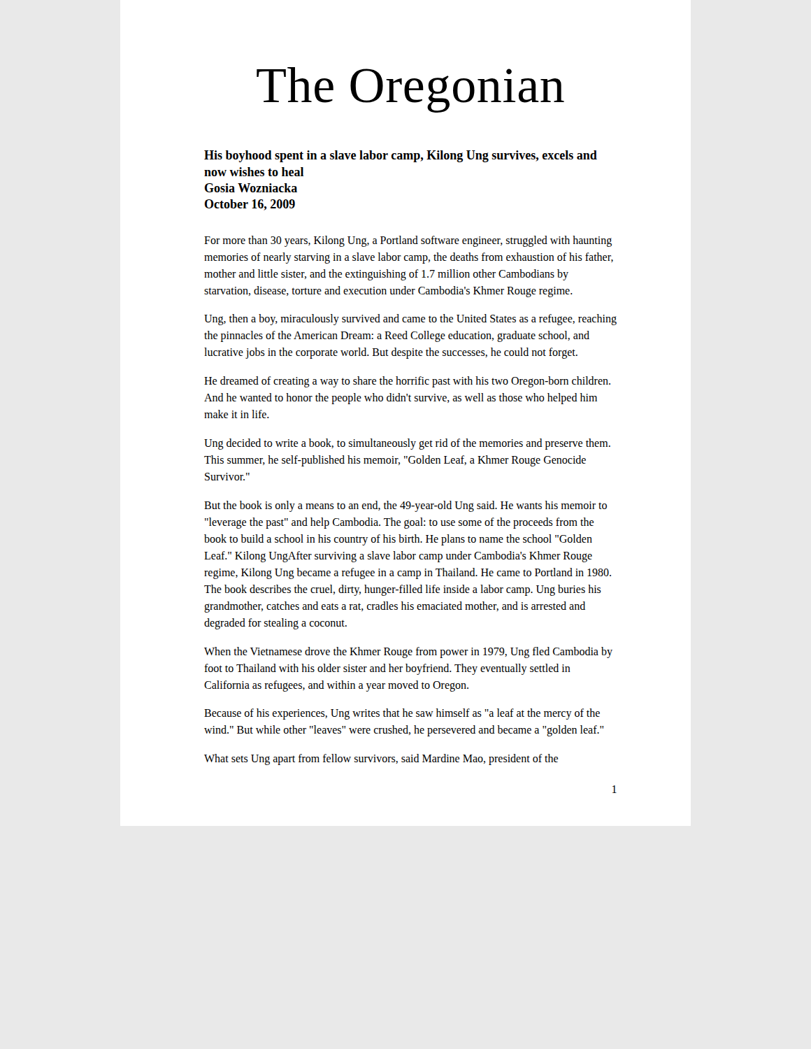The Oregonian
His boyhood spent in a slave labor camp, Kilong Ung survives, excels and now wishes to heal
Gosia Wozniacka
October 16, 2009
For more than 30 years, Kilong Ung, a Portland software engineer, struggled with haunting memories of nearly starving in a slave labor camp, the deaths from exhaustion of his father, mother and little sister, and the extinguishing of 1.7 million other Cambodians by starvation, disease, torture and execution under Cambodia's Khmer Rouge regime.
Ung, then a boy, miraculously survived and came to the United States as a refugee, reaching the pinnacles of the American Dream: a Reed College education, graduate school, and lucrative jobs in the corporate world. But despite the successes, he could not forget.
He dreamed of creating a way to share the horrific past with his two Oregon-born children. And he wanted to honor the people who didn't survive, as well as those who helped him make it in life.
Ung decided to write a book, to simultaneously get rid of the memories and preserve them. This summer, he self-published his memoir, "Golden Leaf, a Khmer Rouge Genocide Survivor."
But the book is only a means to an end, the 49-year-old Ung said. He wants his memoir to "leverage the past" and help Cambodia. The goal: to use some of the proceeds from the book to build a school in his country of his birth. He plans to name the school "Golden Leaf." Kilong UngAfter surviving a slave labor camp under Cambodia's Khmer Rouge regime, Kilong Ung became a refugee in a camp in Thailand. He came to Portland in 1980. The book describes the cruel, dirty, hunger-filled life inside a labor camp. Ung buries his grandmother, catches and eats a rat, cradles his emaciated mother, and is arrested and degraded for stealing a coconut.
When the Vietnamese drove the Khmer Rouge from power in 1979, Ung fled Cambodia by foot to Thailand with his older sister and her boyfriend. They eventually settled in California as refugees, and within a year moved to Oregon.
Because of his experiences, Ung writes that he saw himself as "a leaf at the mercy of the wind." But while other "leaves" were crushed, he persevered and became a "golden leaf."
What sets Ung apart from fellow survivors, said Mardine Mao, president of the
1